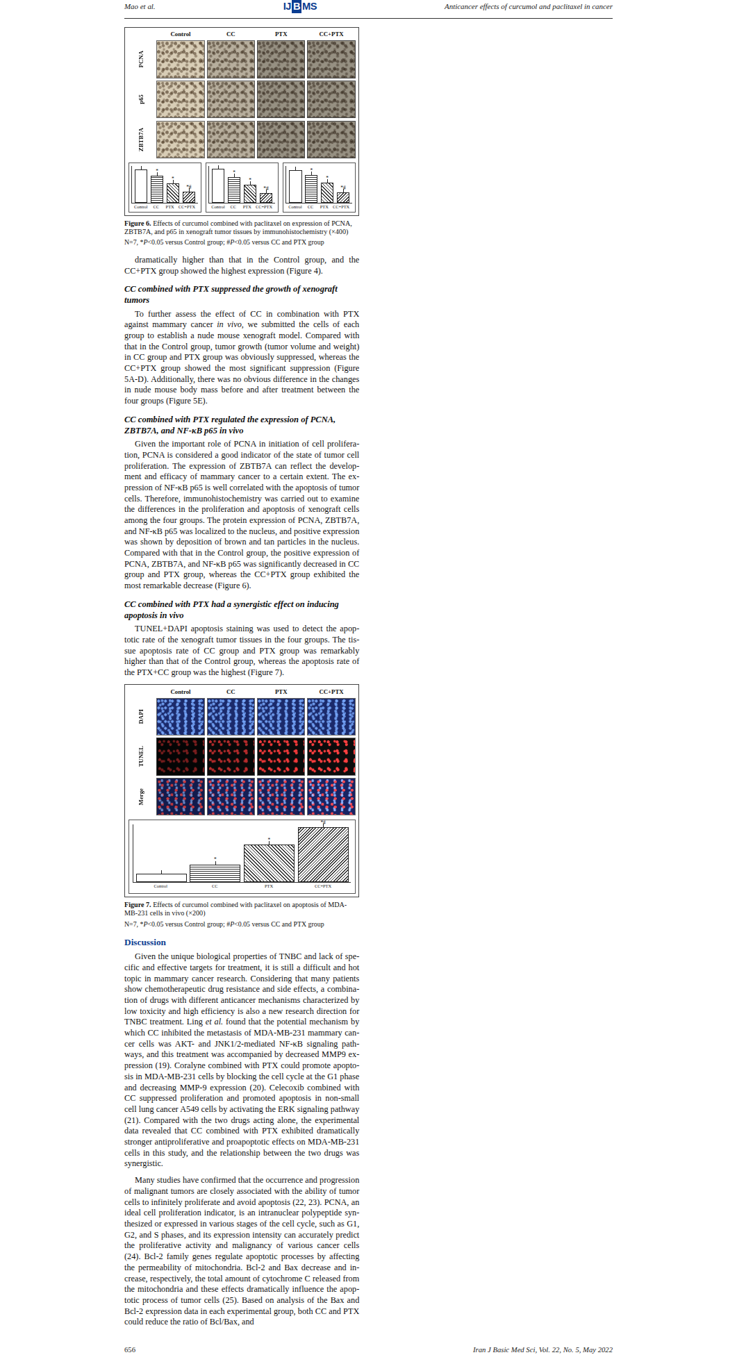Mao et al.
IJBMS
Anticancer effects of curcumol and paclitaxel in cancer
Control
CC
PTX
CC+PTX
PCNA
p65
ZBTB7A
*
*
*#
Control CC PTX CC+PTX
*
*
*#
Control CC PTX CC+PTX
*
*
*#
Control CC PTX CC+PTX
Figure 6. Effects of curcumol combined with paclitaxel on expression of PCNA, ZBTB7A, and p65 in xenograft tumor tissues by immunohistochemistry (×400)
N=7, *P<0.05 versus Control group; #P<0.05 versus CC and PTX group
dramatically higher than that in the Control group, and the CC+PTX group showed the highest expression (Figure 4).
CC combined with PTX suppressed the growth of xenograft tumors
To further assess the effect of CC in combination with PTX against mammary cancer in vivo, we submitted the cells of each group to establish a nude mouse xenograft model. Compared with that in the Control group, tumor growth (tumor volume and weight) in CC group and PTX group was obviously suppressed, whereas the CC+PTX group showed the most significant suppression (Figure 5A-D). Additionally, there was no obvious difference in the changes in nude mouse body mass before and after treatment between the four groups (Figure 5E).
CC combined with PTX regulated the expression of PCNA, ZBTB7A, and NF-κB p65 in vivo
Given the important role of PCNA in initiation of cell proliferation, PCNA is considered a good indicator of the state of tumor cell proliferation. The expression of ZBTB7A can reflect the development and efficacy of mammary cancer to a certain extent. The expression of NF-κB p65 is well correlated with the apoptosis of tumor cells. Therefore, immunohistochemistry was carried out to examine the differences in the proliferation and apoptosis of xenograft cells among the four groups. The protein expression of PCNA, ZBTB7A, and NF-κB p65 was localized to the nucleus, and positive expression was shown by deposition of brown and tan particles in the nucleus. Compared with that in the Control group, the positive expression of PCNA, ZBTB7A, and NF-κB p65 was significantly decreased in CC group and PTX group, whereas the CC+PTX group exhibited the most remarkable decrease (Figure 6).
CC combined with PTX had a synergistic effect on inducing apoptosis in vivo
TUNEL+DAPI apoptosis staining was used to detect the apoptotic rate of the xenograft tumor tissues in the four groups. The tissue apoptosis rate of CC group and PTX group was remarkably higher than that of the Control group, whereas the apoptosis rate of the PTX+CC group was the highest (Figure 7).
Control
CC
PTX
CC+PTX
DAPI
TUNEL
Merge
*
*
*#
Control CC PTX CC+PTX
Figure 7. Effects of curcumol combined with paclitaxel on apoptosis of MDA-MB-231 cells in vivo (×200)
N=7, *P<0.05 versus Control group; #P<0.05 versus CC and PTX group
Discussion
Given the unique biological properties of TNBC and lack of specific and effective targets for treatment, it is still a difficult and hot topic in mammary cancer research. Considering that many patients show chemotherapeutic drug resistance and side effects, a combination of drugs with different anticancer mechanisms characterized by low toxicity and high efficiency is also a new research direction for TNBC treatment. Ling et al. found that the potential mechanism by which CC inhibited the metastasis of MDA-MB-231 mammary cancer cells was AKT- and JNK1/2-mediated NF-κB signaling pathways, and this treatment was accompanied by decreased MMP9 expression (19). Coralyne combined with PTX could promote apoptosis in MDA-MB-231 cells by blocking the cell cycle at the G1 phase and decreasing MMP-9 expression (20). Celecoxib combined with CC suppressed proliferation and promoted apoptosis in non-small cell lung cancer A549 cells by activating the ERK signaling pathway (21). Compared with the two drugs acting alone, the experimental data revealed that CC combined with PTX exhibited dramatically stronger antiproliferative and proapoptotic effects on MDA-MB-231 cells in this study, and the relationship between the two drugs was synergistic.
Many studies have confirmed that the occurrence and progression of malignant tumors are closely associated with the ability of tumor cells to infinitely proliferate and avoid apoptosis (22, 23). PCNA, an ideal cell proliferation indicator, is an intranuclear polypeptide synthesized or expressed in various stages of the cell cycle, such as G1, G2, and S phases, and its expression intensity can accurately predict the proliferative activity and malignancy of various cancer cells (24). Bcl-2 family genes regulate apoptotic processes by affecting the permeability of mitochondria. Bcl-2 and Bax decrease and increase, respectively, the total amount of cytochrome C released from the mitochondria and these effects dramatically influence the apoptotic process of tumor cells (25). Based on analysis of the Bax and Bcl-2 expression data in each experimental group, both CC and PTX could reduce the ratio of Bcl/Bax, and
656
Iran J Basic Med Sci, Vol. 22, No. 5, May 2022